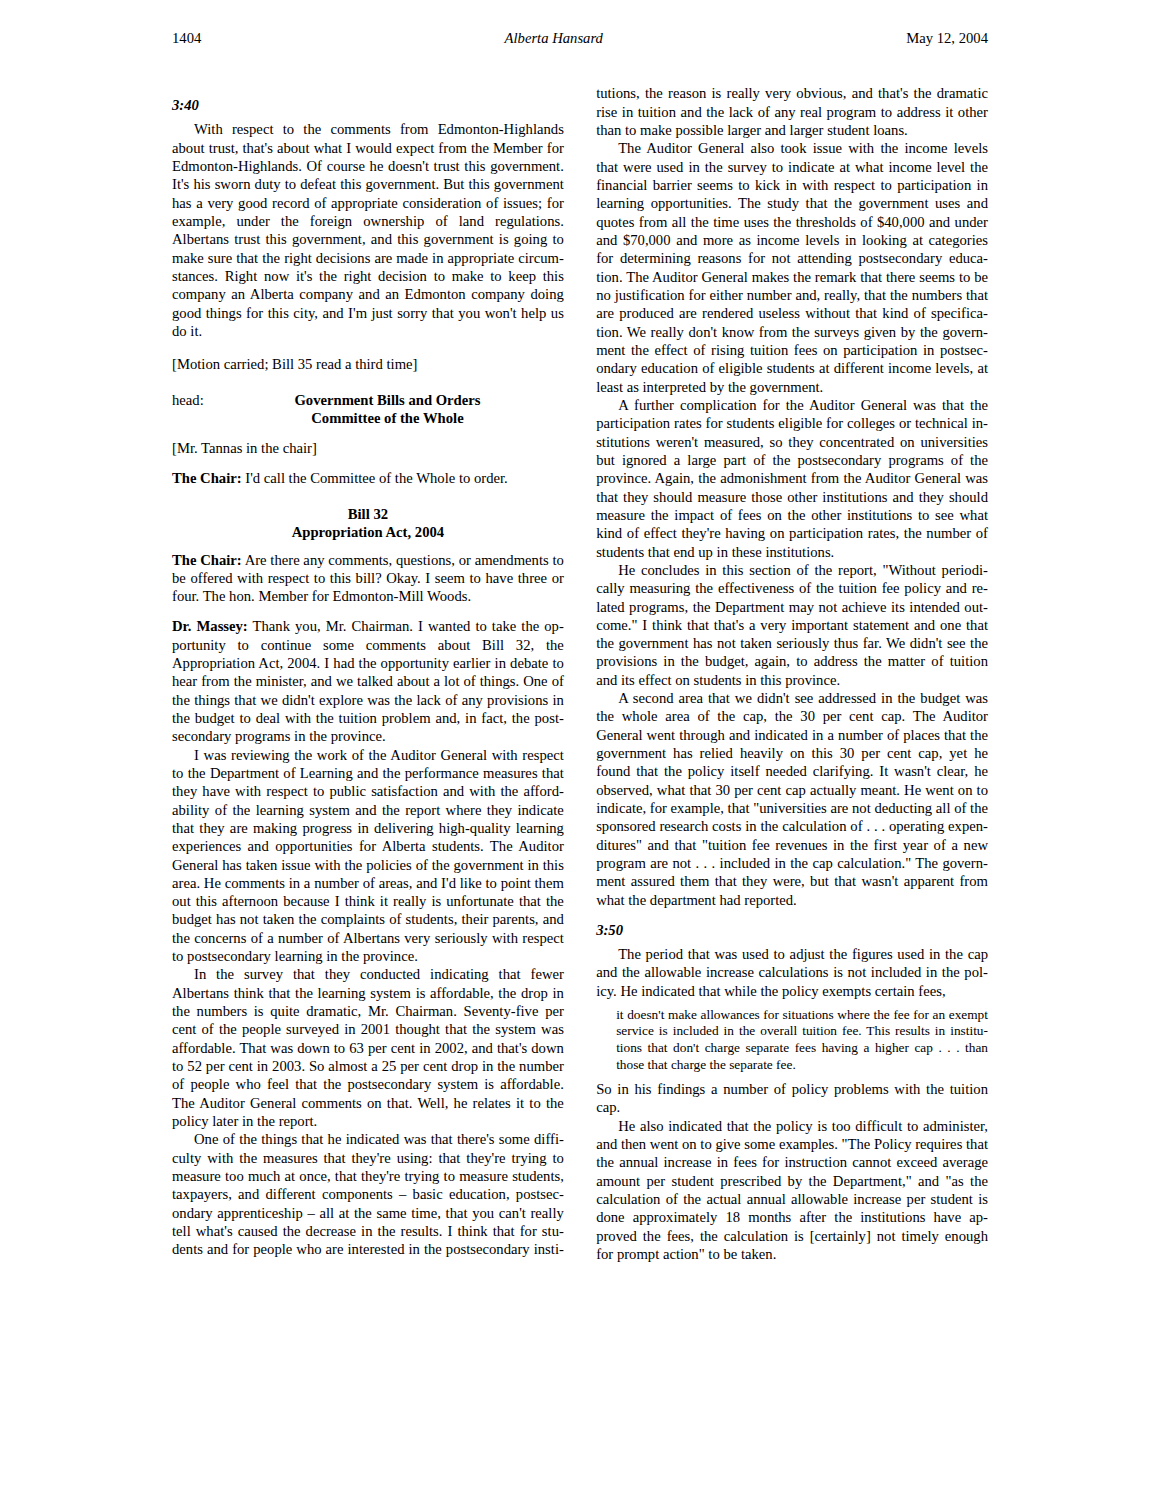1404 Alberta Hansard May 12, 2004
3:40
With respect to the comments from Edmonton-Highlands about trust, that's about what I would expect from the Member for Edmonton-Highlands. Of course he doesn't trust this government. It's his sworn duty to defeat this government. But this government has a very good record of appropriate consideration of issues; for example, under the foreign ownership of land regulations. Albertans trust this government, and this government is going to make sure that the right decisions are made in appropriate circumstances. Right now it's the right decision to make to keep this company an Alberta company and an Edmonton company doing good things for this city, and I'm just sorry that you won't help us do it.
[Motion carried; Bill 35 read a third time]
head: Government Bills and Orders Committee of the Whole
[Mr. Tannas in the chair]
The Chair: I'd call the Committee of the Whole to order.
Bill 32 Appropriation Act, 2004
The Chair: Are there any comments, questions, or amendments to be offered with respect to this bill? Okay. I seem to have three or four. The hon. Member for Edmonton-Mill Woods.
Dr. Massey: Thank you, Mr. Chairman. I wanted to take the opportunity to continue some comments about Bill 32, the Appropriation Act, 2004. I had the opportunity earlier in debate to hear from the minister, and we talked about a lot of things. One of the things that we didn't explore was the lack of any provisions in the budget to deal with the tuition problem and, in fact, the postsecondary programs in the province.
I was reviewing the work of the Auditor General with respect to the Department of Learning and the performance measures that they have with respect to public satisfaction and with the affordability of the learning system and the report where they indicate that they are making progress in delivering high-quality learning experiences and opportunities for Alberta students. The Auditor General has taken issue with the policies of the government in this area. He comments in a number of areas, and I'd like to point them out this afternoon because I think it really is unfortunate that the budget has not taken the complaints of students, their parents, and the concerns of a number of Albertans very seriously with respect to postsecondary learning in the province.
In the survey that they conducted indicating that fewer Albertans think that the learning system is affordable, the drop in the numbers is quite dramatic, Mr. Chairman. Seventy-five per cent of the people surveyed in 2001 thought that the system was affordable. That was down to 63 per cent in 2002, and that's down to 52 per cent in 2003. So almost a 25 per cent drop in the number of people who feel that the postsecondary system is affordable. The Auditor General comments on that. Well, he relates it to the policy later in the report.
One of the things that he indicated was that there's some difficulty with the measures that they're using: that they're trying to measure too much at once, that they're trying to measure students, taxpayers, and different components – basic education, postsecondary apprenticeship – all at the same time, that you can't really tell what's caused the decrease in the results. I think that for students and for people who are interested in the postsecondary institutions, the reason is really very obvious, and that's the dramatic rise in tuition and the lack of any real program to address it other than to make possible larger and larger student loans.
The Auditor General also took issue with the income levels that were used in the survey to indicate at what income level the financial barrier seems to kick in with respect to participation in learning opportunities. The study that the government uses and quotes from all the time uses the thresholds of $40,000 and under and $70,000 and more as income levels in looking at categories for determining reasons for not attending postsecondary education. The Auditor General makes the remark that there seems to be no justification for either number and, really, that the numbers that are produced are rendered useless without that kind of specification. We really don't know from the surveys given by the government the effect of rising tuition fees on participation in postsecondary education of eligible students at different income levels, at least as interpreted by the government.
A further complication for the Auditor General was that the participation rates for students eligible for colleges or technical institutions weren't measured, so they concentrated on universities but ignored a large part of the postsecondary programs of the province. Again, the admonishment from the Auditor General was that they should measure those other institutions and they should measure the impact of fees on the other institutions to see what kind of effect they're having on participation rates, the number of students that end up in these institutions.
He concludes in this section of the report, "Without periodically measuring the effectiveness of the tuition fee policy and related programs, the Department may not achieve its intended outcome." I think that that's a very important statement and one that the government has not taken seriously thus far. We didn't see the provisions in the budget, again, to address the matter of tuition and its effect on students in this province.
A second area that we didn't see addressed in the budget was the whole area of the cap, the 30 per cent cap. The Auditor General went through and indicated in a number of places that the government has relied heavily on this 30 per cent cap, yet he found that the policy itself needed clarifying. It wasn't clear, he observed, what that 30 per cent cap actually meant. He went on to indicate, for example, that "universities are not deducting all of the sponsored research costs in the calculation of . . . operating expenditures" and that "tuition fee revenues in the first year of a new program are not . . . included in the cap calculation." The government assured them that they were, but that wasn't apparent from what the department had reported.
3:50
The period that was used to adjust the figures used in the cap and the allowable increase calculations is not included in the policy. He indicated that while the policy exempts certain fees,
it doesn't make allowances for situations where the fee for an exempt service is included in the overall tuition fee. This results in institutions that don't charge separate fees having a higher cap . . . than those that charge the separate fee.
So in his findings a number of policy problems with the tuition cap.
He also indicated that the policy is too difficult to administer, and then went on to give some examples. "The Policy requires that the annual increase in fees for instruction cannot exceed average amount per student prescribed by the Department," and "as the calculation of the actual annual allowable increase per student is done approximately 18 months after the institutions have approved the fees, the calculation is [certainly] not timely enough for prompt action" to be taken.